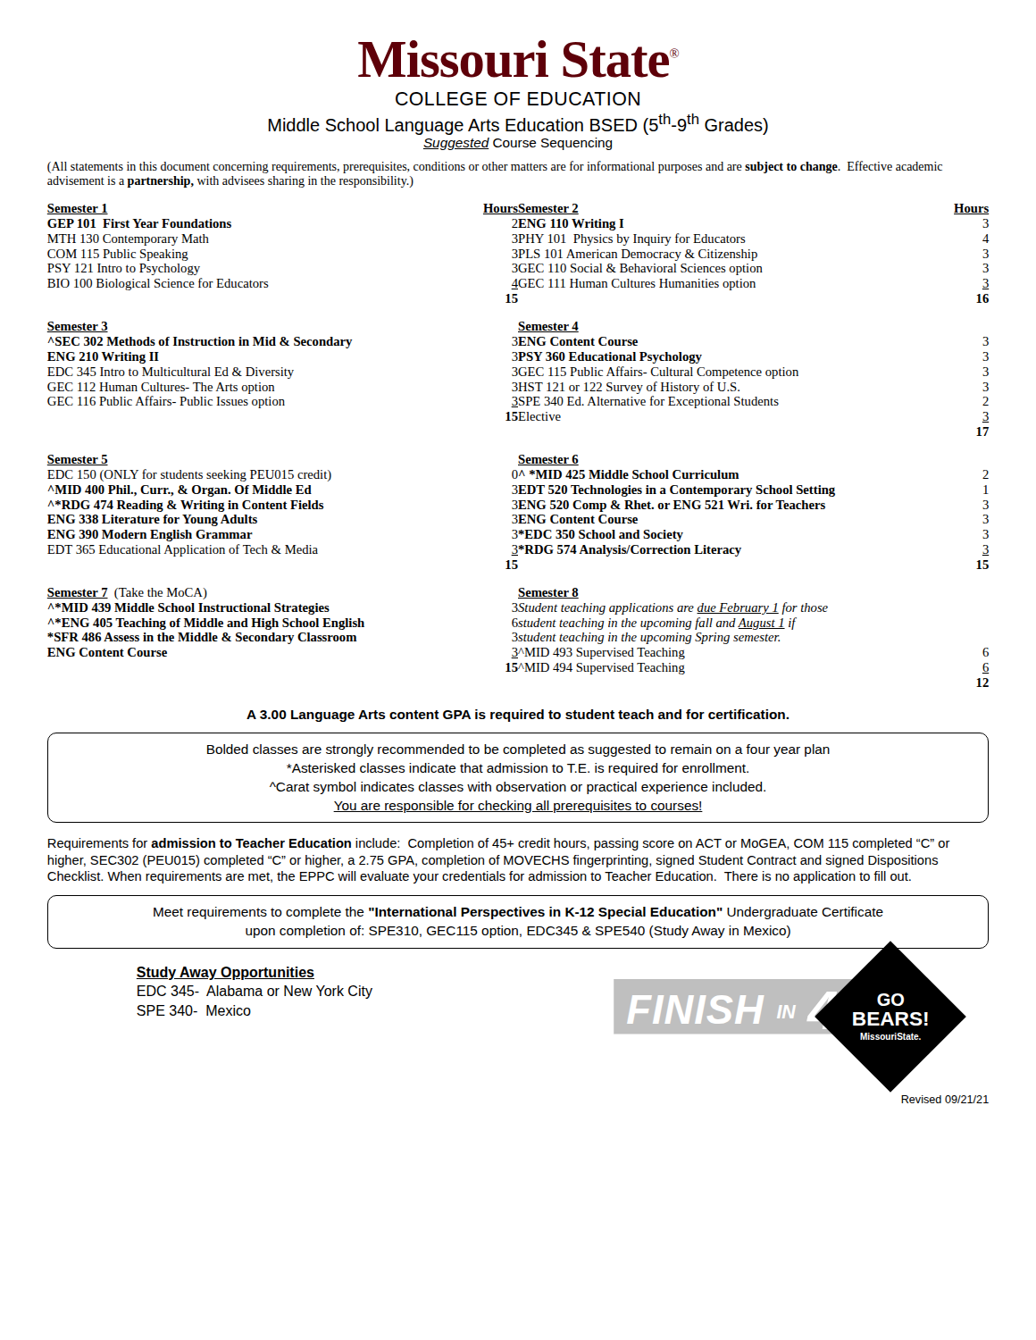Missouri State®
COLLEGE OF EDUCATION
Middle School Language Arts Education BSED (5th-9th Grades)
Suggested Course Sequencing
(All statements in this document concerning requirements, prerequisites, conditions or other matters are for informational purposes and are subject to change. Effective academic advisement is a partnership, with advisees sharing in the responsibility.)
| / Semester 1 / Hours / / GEP 101 First Year Foundations / 2 / / MTH 130 Contemporary Math / 3 / / COM 115 Public Speaking / 3 / / PSY 121 Intro to Psychology / 3 / / BIO 100 Biological Science for Educators / 4 / / / 15 / | / Semester 2 / Hours / / ENG 110 Writing I / 3 / / PHY 101 Physics by Inquiry for Educators / 4 / / PLS 101 American Democracy & Citizenship / 3 / / GEC 110 Social & Behavioral Sciences option / 3 / / GEC 111 Human Cultures Humanities option / 3 / / / 16 / |
| / Semester 3 / / / ^SEC 302 Methods of Instruction in Mid & Secondary / 3 / / ENG 210 Writing II / 3 / / EDC 345 Intro to Multicultural Ed & Diversity / 3 / / GEC 112 Human Cultures- The Arts option / 3 / / GEC 116 Public Affairs- Public Issues option / 3 / / / 15 / | / Semester 4 / / / ENG Content Course / 3 / / PSY 360 Educational Psychology / 3 / / GEC 115 Public Affairs- Cultural Competence option / 3 / / HST 121 or 122 Survey of History of U.S. / 3 / / SPE 340 Ed. Alternative for Exceptional Students / 2 / / Elective / 3 / / / 17 / |
| / Semester 5 / / / EDC 150 (ONLY for students seeking PEU015 credit) / 0 / / ^MID 400 Phil., Curr., & Organ. Of Middle Ed / 3 / / ^*RDG 474 Reading & Writing in Content Fields / 3 / / ENG 338 Literature for Young Adults / 3 / / ENG 390 Modern English Grammar / 3 / / EDT 365 Educational Application of Tech & Media / 3 / / / 15 / | / Semester 6 / / / ^ *MID 425 Middle School Curriculum / 2 / / EDT 520 Technologies in a Contemporary School Setting / 1 / / ENG 520 Comp & Rhet. or ENG 521 Wri. for Teachers / 3 / / ENG Content Course / 3 / / *EDC 350 School and Society / 3 / / *RDG 574 Analysis/Correction Literacy / 3 / / / 15 / |
| / Semester 7 (Take the MoCA) / / / ^*MID 439 Middle School Instructional Strategies / 3 / / ^*ENG 405 Teaching of Middle and High School English / 6 / / *SFR 486 Assess in the Middle & Secondary Classroom / 3 / / ENG Content Course / 3 / / / 15 / | / Semester 8 / / / Student teaching applications are due February 1 for those / / / student teaching in the upcoming fall and August 1 if / / / student teaching in the upcoming Spring semester. / / / ^MID 493 Supervised Teaching / 6 / / ^MID 494 Supervised Teaching / 6 / / / 12 / |
A 3.00 Language Arts content GPA is required to student teach and for certification.
Bolded classes are strongly recommended to be completed as suggested to remain on a four year plan
*Asterisked classes indicate that admission to T.E. is required for enrollment.
^Carat symbol indicates classes with observation or practical experience included.
You are responsible for checking all prerequisites to courses!
Requirements for admission to Teacher Education include: Completion of 45+ credit hours, passing score on ACT or MoGEA, COM 115 completed “C” or higher, SEC302 (PEU015) completed “C” or higher, a 2.75 GPA, completion of MOVECHS fingerprinting, signed Student Contract and signed Dispositions Checklist. When requirements are met, the EPPC will evaluate your credentials for admission to Teacher Education. There is no application to fill out.
Meet requirements to complete the "International Perspectives in K-12 Special Education" Undergraduate Certificate
upon completion of: SPE310, GEC115 option, EDC345 & SPE540 (Study Away in Mexico)
Study Away Opportunities
EDC 345- Alabama or New York City
SPE 340- Mexico
FINISH IN 4
GO
BEARS!
MissouriState.
Revised 09/21/21